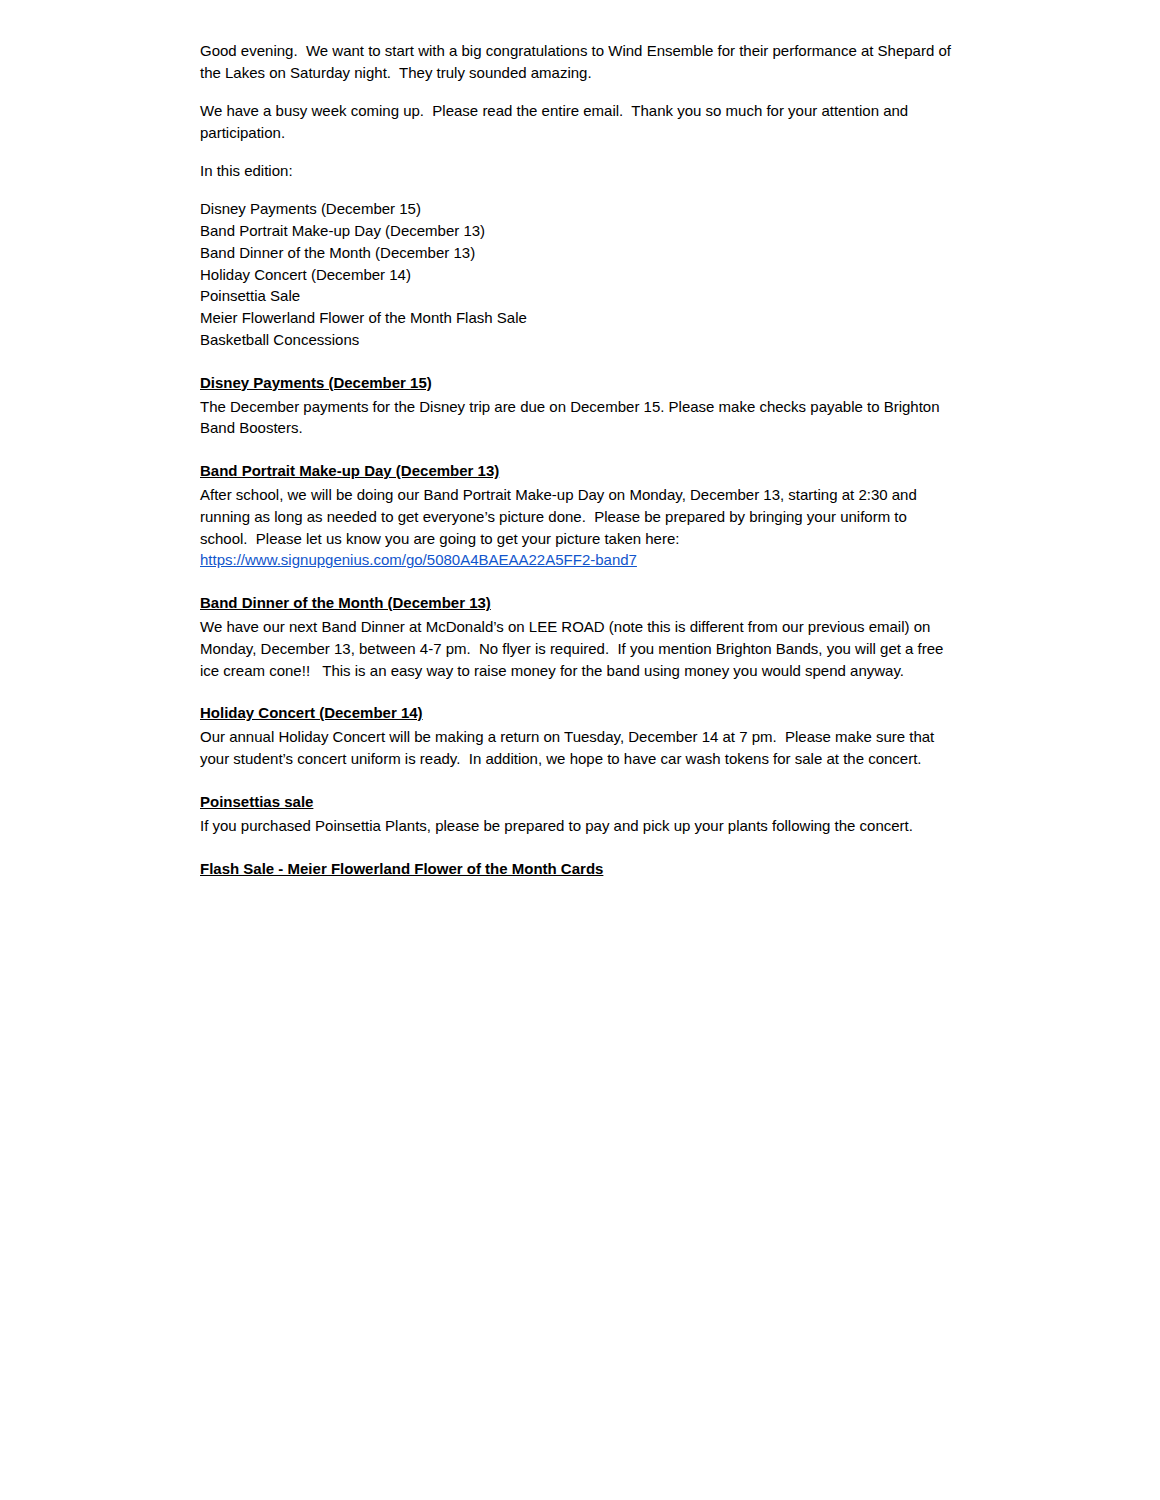Good evening. We want to start with a big congratulations to Wind Ensemble for their performance at Shepard of the Lakes on Saturday night. They truly sounded amazing.
We have a busy week coming up. Please read the entire email. Thank you so much for your attention and participation.
In this edition:
Disney Payments (December 15)
Band Portrait Make-up Day (December 13)
Band Dinner of the Month (December 13)
Holiday Concert (December 14)
Poinsettia Sale
Meier Flowerland Flower of the Month Flash Sale
Basketball Concessions
Disney Payments (December 15)
The December payments for the Disney trip are due on December 15. Please make checks payable to Brighton Band Boosters.
Band Portrait Make-up Day (December 13)
After school, we will be doing our Band Portrait Make-up Day on Monday, December 13, starting at 2:30 and running as long as needed to get everyone’s picture done. Please be prepared by bringing your uniform to school. Please let us know you are going to get your picture taken here: https://www.signupgenius.com/go/5080A4BAEAA22A5FF2-band7
Band Dinner of the Month (December 13)
We have our next Band Dinner at McDonald’s on LEE ROAD (note this is different from our previous email) on Monday, December 13, between 4-7 pm. No flyer is required. If you mention Brighton Bands, you will get a free ice cream cone!! This is an easy way to raise money for the band using money you would spend anyway.
Holiday Concert (December 14)
Our annual Holiday Concert will be making a return on Tuesday, December 14 at 7 pm. Please make sure that your student’s concert uniform is ready. In addition, we hope to have car wash tokens for sale at the concert.
Poinsettias sale
If you purchased Poinsettia Plants, please be prepared to pay and pick up your plants following the concert.
Flash Sale - Meier Flowerland Flower of the Month Cards